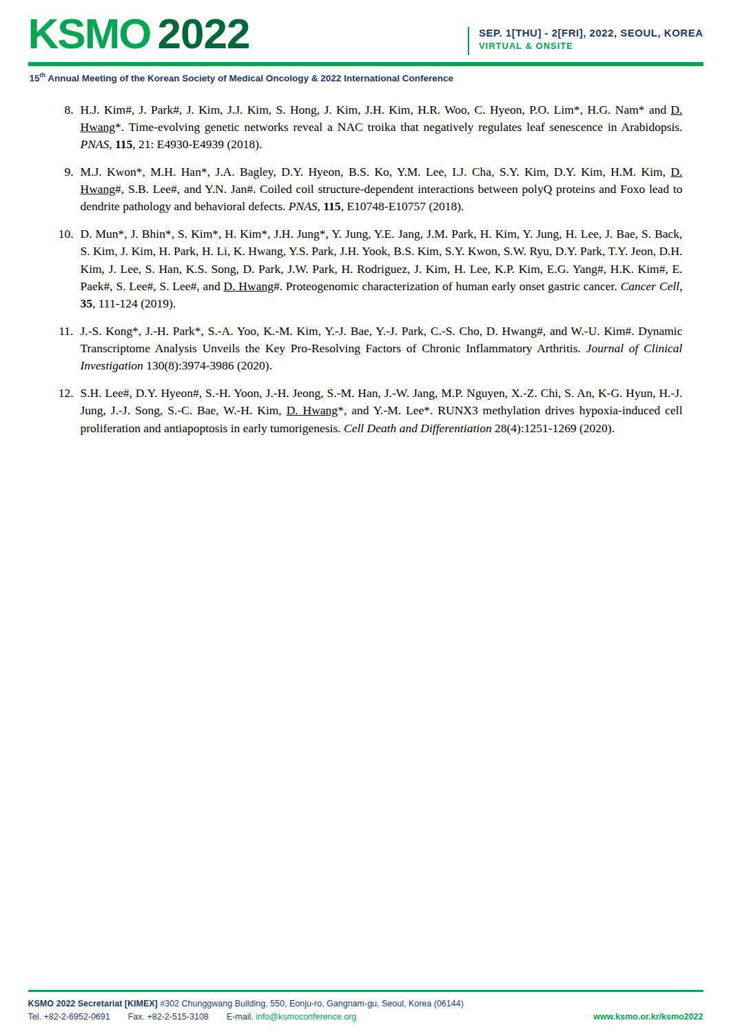KSMO 2022
SEP. 1[THU] - 2[FRI], 2022, SEOUL, KOREA
VIRTUAL & ONSITE
15th Annual Meeting of the Korean Society of Medical Oncology & 2022 International Conference
8. H.J. Kim#, J. Park#, J. Kim, J.J. Kim, S. Hong, J. Kim, J.H. Kim, H.R. Woo, C. Hyeon, P.O. Lim*, H.G. Nam* and D. Hwang*. Time-evolving genetic networks reveal a NAC troika that negatively regulates leaf senescence in Arabidopsis. PNAS, 115, 21: E4930-E4939 (2018).
9. M.J. Kwon*, M.H. Han*, J.A. Bagley, D.Y. Hyeon, B.S. Ko, Y.M. Lee, I.J. Cha, S.Y. Kim, D.Y. Kim, H.M. Kim, D. Hwang#, S.B. Lee#, and Y.N. Jan#. Coiled coil structure-dependent interactions between polyQ proteins and Foxo lead to dendrite pathology and behavioral defects. PNAS, 115, E10748-E10757 (2018).
10. D. Mun*, J. Bhin*, S. Kim*, H. Kim*, J.H. Jung*, Y. Jung, Y.E. Jang, J.M. Park, H. Kim, Y. Jung, H. Lee, J. Bae, S. Back, S. Kim, J. Kim, H. Park, H. Li, K. Hwang, Y.S. Park, J.H. Yook, B.S. Kim, S.Y. Kwon, S.W. Ryu, D.Y. Park, T.Y. Jeon, D.H. Kim, J. Lee, S. Han, K.S. Song, D. Park, J.W. Park, H. Rodriguez, J. Kim, H. Lee, K.P. Kim, E.G. Yang#, H.K. Kim#, E. Paek#, S. Lee#, S. Lee#, and D. Hwang#. Proteogenomic characterization of human early onset gastric cancer. Cancer Cell, 35, 111-124 (2019).
11. J.-S. Kong*, J.-H. Park*, S.-A. Yoo, K.-M. Kim, Y.-J. Bae, Y.-J. Park, C.-S. Cho, D. Hwang#, and W.-U. Kim#. Dynamic Transcriptome Analysis Unveils the Key Pro-Resolving Factors of Chronic Inflammatory Arthritis. Journal of Clinical Investigation 130(8):3974-3986 (2020).
12. S.H. Lee#, D.Y. Hyeon#, S.-H. Yoon, J.-H. Jeong, S.-M. Han, J.-W. Jang, M.P. Nguyen, X.-Z. Chi, S. An, K-G. Hyun, H.-J. Jung, J.-J. Song, S.-C. Bae, W.-H. Kim, D. Hwang*, and Y.-M. Lee*. RUNX3 methylation drives hypoxia-induced cell proliferation and antiapoptosis in early tumorigenesis. Cell Death and Differentiation 28(4):1251-1269 (2020).
KSMO 2022 Secretariat [KIMEX] #302 Chunggwang Building, 550, Eonju-ro, Gangnam-gu, Seoul, Korea (06144)
Tel. +82-2-6952-0691 Fax. +82-2-515-3108 E-mail. info@ksmoconference.org www.ksmo.or.kr/ksmo2022